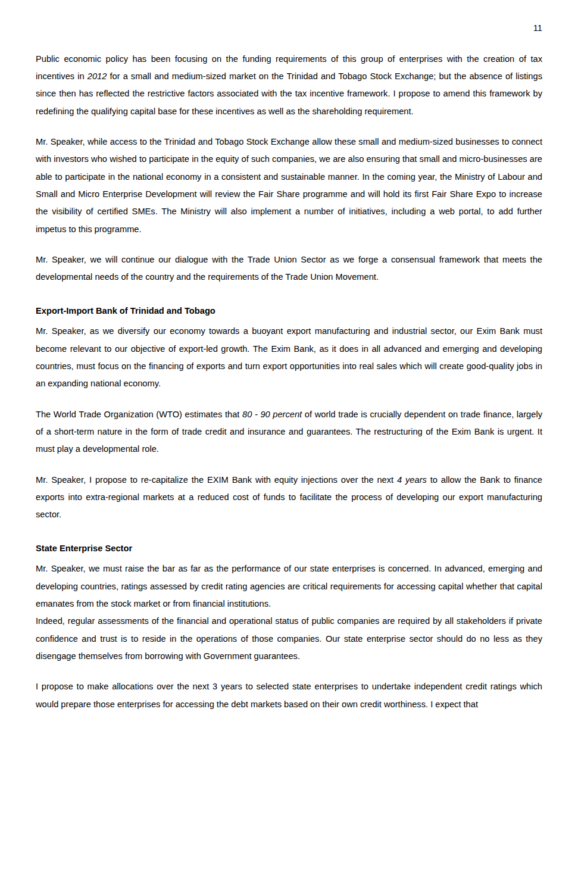11
Public economic policy has been focusing on the funding requirements of this group of enterprises with the creation of tax incentives in 2012 for a small and medium-sized market on the Trinidad and Tobago Stock Exchange; but the absence of listings since then has reflected the restrictive factors associated with the tax incentive framework. I propose to amend this framework by redefining the qualifying capital base for these incentives as well as the shareholding requirement.
Mr. Speaker, while access to the Trinidad and Tobago Stock Exchange allow these small and medium-sized businesses to connect with investors who wished to participate in the equity of such companies, we are also ensuring that small and micro-businesses are able to participate in the national economy in a consistent and sustainable manner. In the coming year, the Ministry of Labour and Small and Micro Enterprise Development will review the Fair Share programme and will hold its first Fair Share Expo to increase the visibility of certified SMEs. The Ministry will also implement a number of initiatives, including a web portal, to add further impetus to this programme.
Mr. Speaker, we will continue our dialogue with the Trade Union Sector as we forge a consensual framework that meets the developmental needs of the country and the requirements of the Trade Union Movement.
Export-Import Bank of Trinidad and Tobago
Mr. Speaker, as we diversify our economy towards a buoyant export manufacturing and industrial sector, our Exim Bank must become relevant to our objective of export-led growth. The Exim Bank, as it does in all advanced and emerging and developing countries, must focus on the financing of exports and turn export opportunities into real sales which will create good-quality jobs in an expanding national economy.
The World Trade Organization (WTO) estimates that 80 - 90 percent of world trade is crucially dependent on trade finance, largely of a short-term nature in the form of trade credit and insurance and guarantees. The restructuring of the Exim Bank is urgent. It must play a developmental role.
Mr. Speaker, I propose to re-capitalize the EXIM Bank with equity injections over the next 4 years to allow the Bank to finance exports into extra-regional markets at a reduced cost of funds to facilitate the process of developing our export manufacturing sector.
State Enterprise Sector
Mr. Speaker, we must raise the bar as far as the performance of our state enterprises is concerned. In advanced, emerging and developing countries, ratings assessed by credit rating agencies are critical requirements for accessing capital whether that capital emanates from the stock market or from financial institutions.
Indeed, regular assessments of the financial and operational status of public companies are required by all stakeholders if private confidence and trust is to reside in the operations of those companies. Our state enterprise sector should do no less as they disengage themselves from borrowing with Government guarantees.
I propose to make allocations over the next 3 years to selected state enterprises to undertake independent credit ratings which would prepare those enterprises for accessing the debt markets based on their own credit worthiness. I expect that